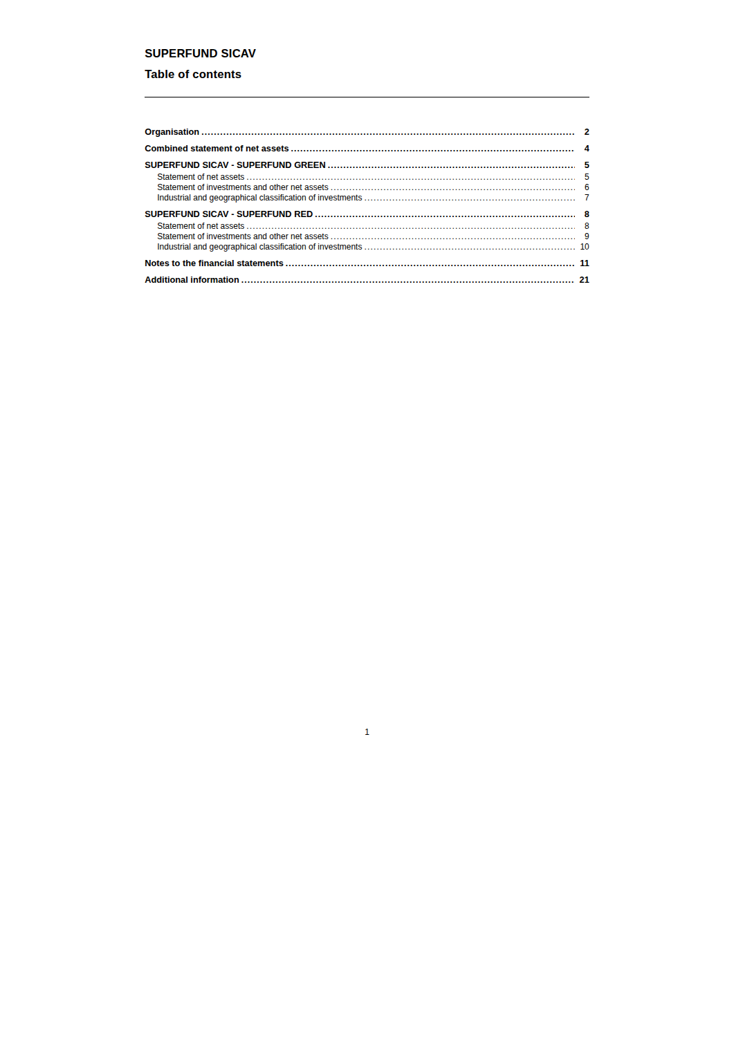SUPERFUND SICAV
Table of contents
Organisation .................................................................................................................................................................. 2
Combined statement of net assets ............................................................................................................................. 4
SUPERFUND SICAV - SUPERFUND GREEN ............................................................................................................. 5
Statement of net assets ......................................................................................................................................... 5
Statement of investments and other net assets ....................................................................................................... 6
Industrial and geographical classification of investments ............................................................................................. 7
SUPERFUND SICAV - SUPERFUND RED ................................................................................................................. 8
Statement of net assets ......................................................................................................................................... 8
Statement of investments and other net assets ....................................................................................................... 9
Industrial and geographical classification of investments ............................................................................................. 10
Notes to the financial statements .............................................................................................................................. 11
Additional information ................................................................................................................................................. 21
1